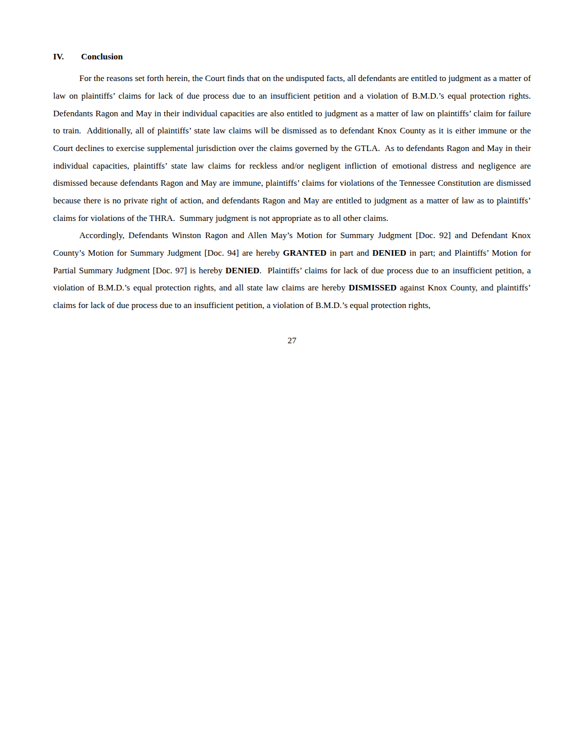IV. Conclusion
For the reasons set forth herein, the Court finds that on the undisputed facts, all defendants are entitled to judgment as a matter of law on plaintiffs’ claims for lack of due process due to an insufficient petition and a violation of B.M.D.’s equal protection rights. Defendants Ragon and May in their individual capacities are also entitled to judgment as a matter of law on plaintiffs’ claim for failure to train. Additionally, all of plaintiffs’ state law claims will be dismissed as to defendant Knox County as it is either immune or the Court declines to exercise supplemental jurisdiction over the claims governed by the GTLA. As to defendants Ragon and May in their individual capacities, plaintiffs’ state law claims for reckless and/or negligent infliction of emotional distress and negligence are dismissed because defendants Ragon and May are immune, plaintiffs’ claims for violations of the Tennessee Constitution are dismissed because there is no private right of action, and defendants Ragon and May are entitled to judgment as a matter of law as to plaintiffs’ claims for violations of the THRA. Summary judgment is not appropriate as to all other claims.
Accordingly, Defendants Winston Ragon and Allen May’s Motion for Summary Judgment [Doc. 92] and Defendant Knox County’s Motion for Summary Judgment [Doc. 94] are hereby GRANTED in part and DENIED in part; and Plaintiffs’ Motion for Partial Summary Judgment [Doc. 97] is hereby DENIED. Plaintiffs’ claims for lack of due process due to an insufficient petition, a violation of B.M.D.’s equal protection rights, and all state law claims are hereby DISMISSED against Knox County, and plaintiffs’ claims for lack of due process due to an insufficient petition, a violation of B.M.D.’s equal protection rights,
27